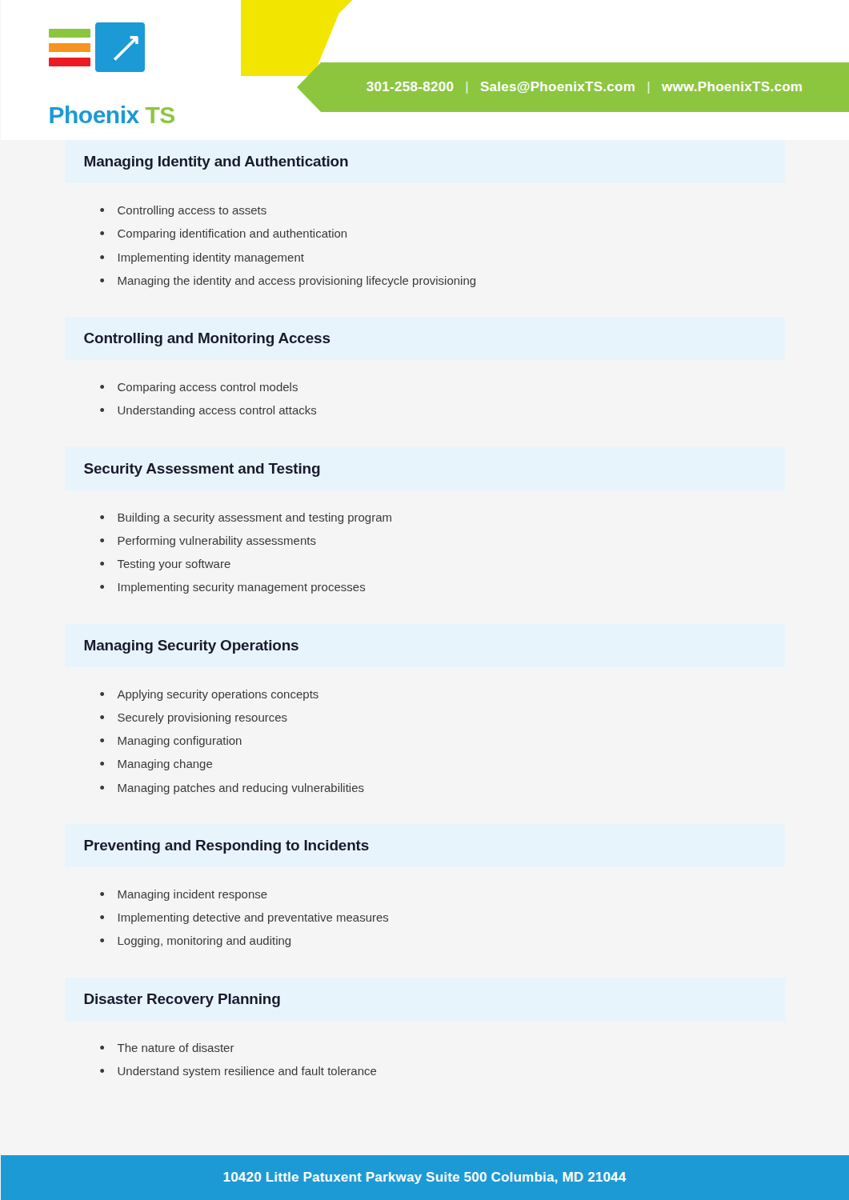⟶
Phoenix TS
301-258-8200|Sales@PhoenixTS.com|www.PhoenixTS.com
Managing Identity and Authentication
Controlling access to assets
Comparing identification and authentication
Implementing identity management
Managing the identity and access provisioning lifecycle provisioning
Controlling and Monitoring Access
Comparing access control models
Understanding access control attacks
Security Assessment and Testing
Building a security assessment and testing program
Performing vulnerability assessments
Testing your software
Implementing security management processes
Managing Security Operations
Applying security operations concepts
Securely provisioning resources
Managing configuration
Managing change
Managing patches and reducing vulnerabilities
Preventing and Responding to Incidents
Managing incident response
Implementing detective and preventative measures
Logging, monitoring and auditing
Disaster Recovery Planning
The nature of disaster
Understand system resilience and fault tolerance
10420 Little Patuxent Parkway Suite 500 Columbia, MD 21044